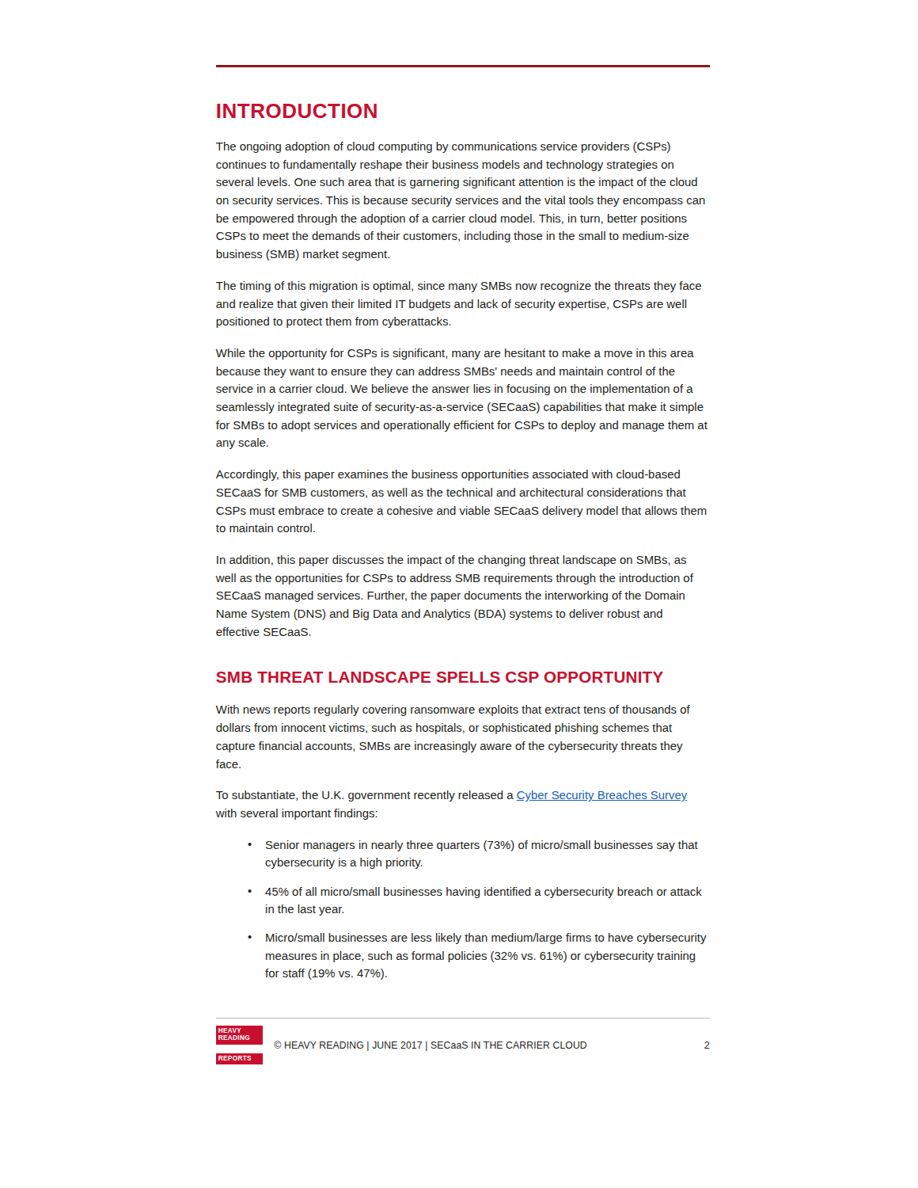INTRODUCTION
The ongoing adoption of cloud computing by communications service providers (CSPs) continues to fundamentally reshape their business models and technology strategies on several levels. One such area that is garnering significant attention is the impact of the cloud on security services. This is because security services and the vital tools they encompass can be empowered through the adoption of a carrier cloud model. This, in turn, better positions CSPs to meet the demands of their customers, including those in the small to medium-size business (SMB) market segment.
The timing of this migration is optimal, since many SMBs now recognize the threats they face and realize that given their limited IT budgets and lack of security expertise, CSPs are well positioned to protect them from cyberattacks.
While the opportunity for CSPs is significant, many are hesitant to make a move in this area because they want to ensure they can address SMBs' needs and maintain control of the service in a carrier cloud. We believe the answer lies in focusing on the implementation of a seamlessly integrated suite of security-as-a-service (SECaaS) capabilities that make it simple for SMBs to adopt services and operationally efficient for CSPs to deploy and manage them at any scale.
Accordingly, this paper examines the business opportunities associated with cloud-based SECaaS for SMB customers, as well as the technical and architectural considerations that CSPs must embrace to create a cohesive and viable SECaaS delivery model that allows them to maintain control.
In addition, this paper discusses the impact of the changing threat landscape on SMBs, as well as the opportunities for CSPs to address SMB requirements through the introduction of SECaaS managed services. Further, the paper documents the interworking of the Domain Name System (DNS) and Big Data and Analytics (BDA) systems to deliver robust and effective SECaaS.
SMB THREAT LANDSCAPE SPELLS CSP OPPORTUNITY
With news reports regularly covering ransomware exploits that extract tens of thousands of dollars from innocent victims, such as hospitals, or sophisticated phishing schemes that capture financial accounts, SMBs are increasingly aware of the cybersecurity threats they face.
To substantiate, the U.K. government recently released a Cyber Security Breaches Survey with several important findings:
Senior managers in nearly three quarters (73%) of micro/small businesses say that cybersecurity is a high priority.
45% of all micro/small businesses having identified a cybersecurity breach or attack in the last year.
Micro/small businesses are less likely than medium/large firms to have cybersecurity measures in place, such as formal policies (32% vs. 61%) or cybersecurity training for staff (19% vs. 47%).
HEAVY
READING
REPORTS
© HEAVY READING | JUNE 2017 | SECaaS IN THE CARRIER CLOUD
2